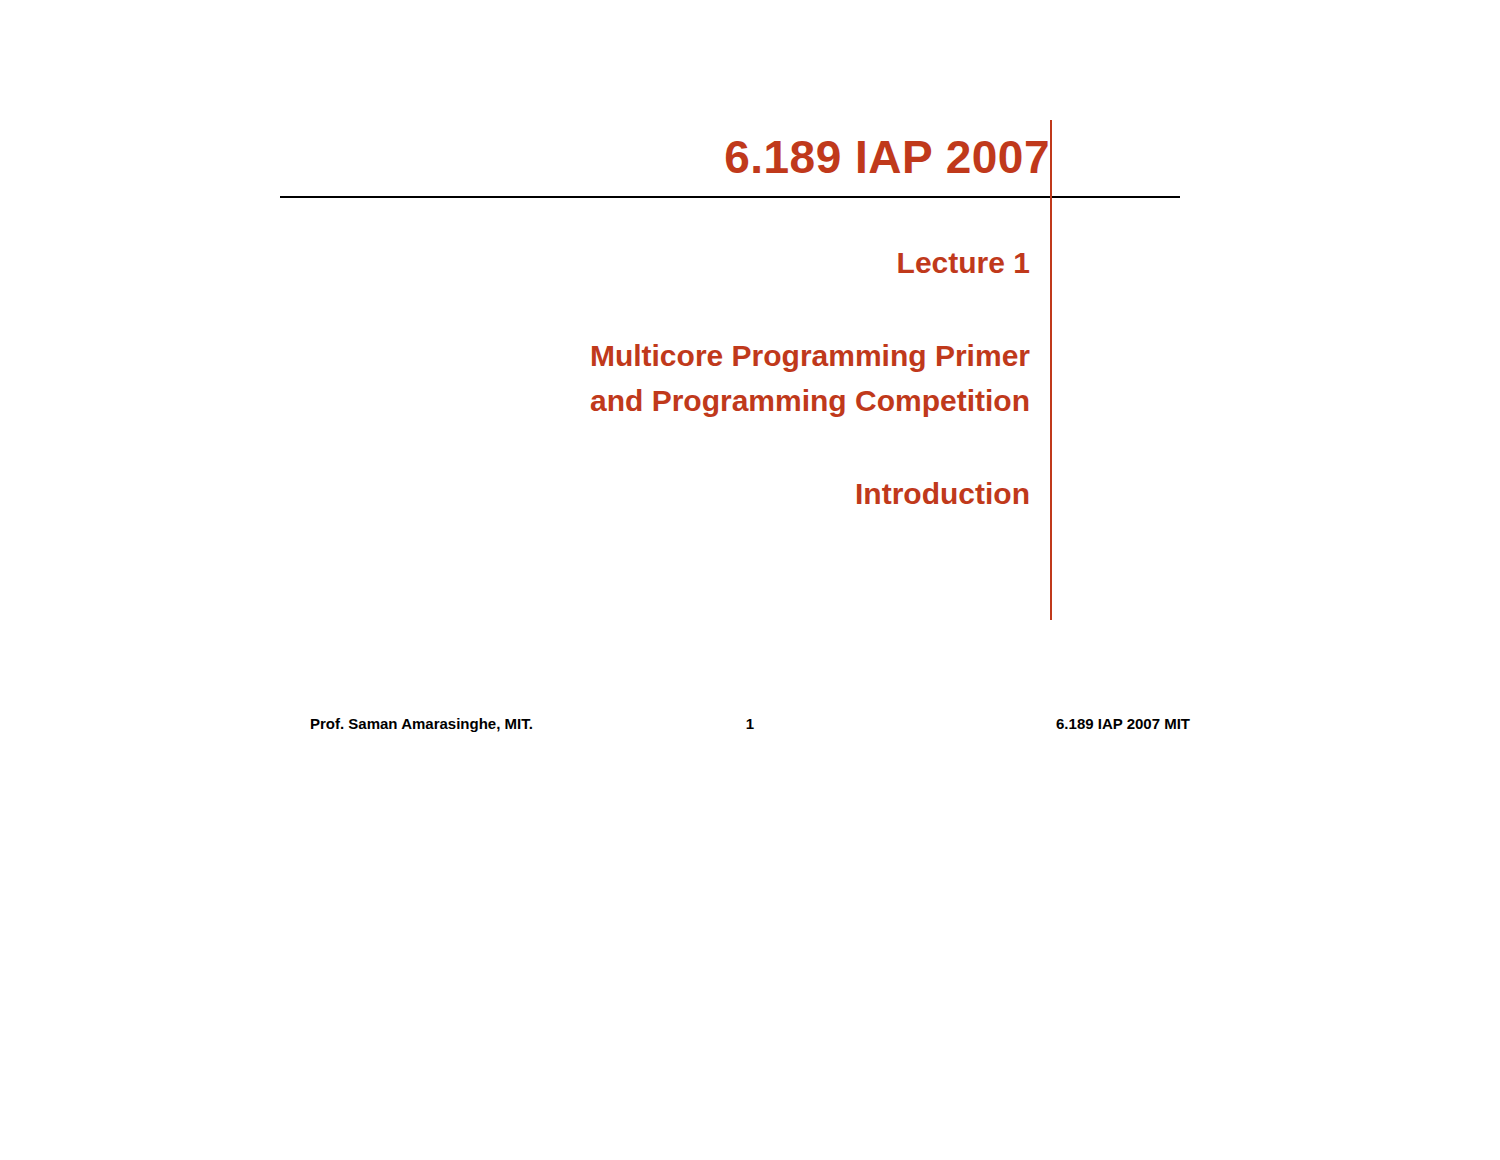6.189 IAP 2007
Lecture 1 Multicore Programming Primer
and Programming Competition Introduction
Prof. Saman Amarasinghe, MIT. 1 6.189 IAP 2007 MIT